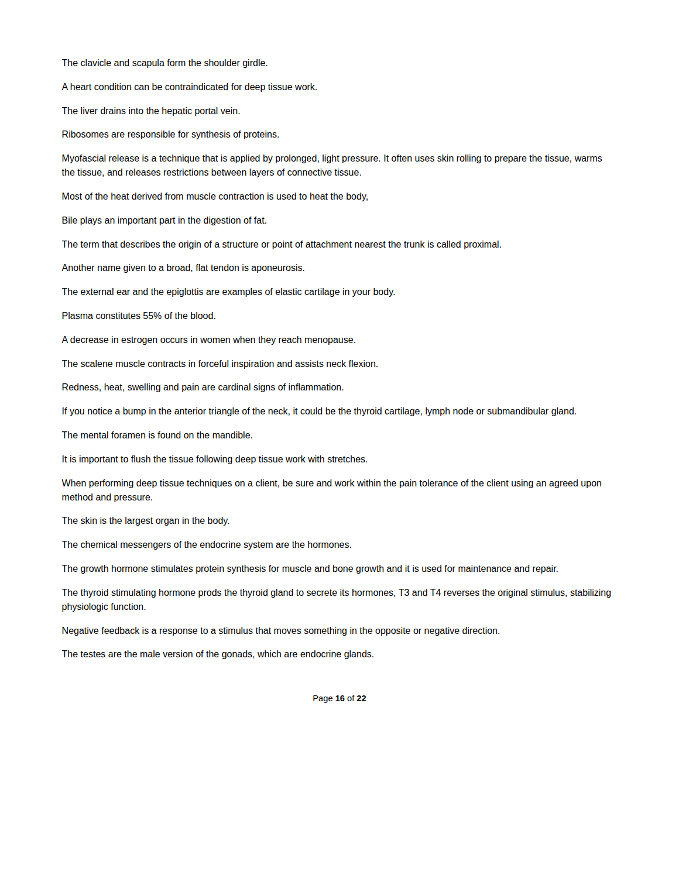The clavicle and scapula form the shoulder girdle.
A heart condition can be contraindicated for deep tissue work.
The liver drains into the hepatic portal vein.
Ribosomes are responsible for synthesis of proteins.
Myofascial release is a technique that is applied by prolonged, light pressure. It often uses skin rolling to prepare the tissue, warms the tissue, and releases restrictions between layers of connective tissue.
Most of the heat derived from muscle contraction is used to heat the body,
Bile plays an important part in the digestion of fat.
The term that describes the origin of a structure or point of attachment nearest the trunk is called proximal.
Another name given to a broad, flat tendon is aponeurosis.
The external ear and the epiglottis are examples of elastic cartilage in your body.
Plasma constitutes 55% of the blood.
A decrease in estrogen occurs in women when they reach menopause.
The scalene muscle contracts in forceful inspiration and assists neck flexion.
Redness, heat, swelling and pain are cardinal signs of inflammation.
If you notice a bump in the anterior triangle of the neck, it could be the thyroid cartilage, lymph node or submandibular gland.
The mental foramen is found on the mandible.
It is important to flush the tissue following deep tissue work with stretches.
When performing deep tissue techniques on a client, be sure and work within the pain tolerance of the client using an agreed upon method and pressure.
The skin is the largest organ in the body.
The chemical messengers of the endocrine system are the hormones.
The growth hormone stimulates protein synthesis for muscle and bone growth and it is used for maintenance and repair.
The thyroid stimulating hormone prods the thyroid gland to secrete its hormones, T3 and T4 reverses the original stimulus, stabilizing physiologic function.
Negative feedback is a response to a stimulus that moves something in the opposite or negative direction.
The testes are the male version of the gonads, which are endocrine glands.
Page 16 of 22